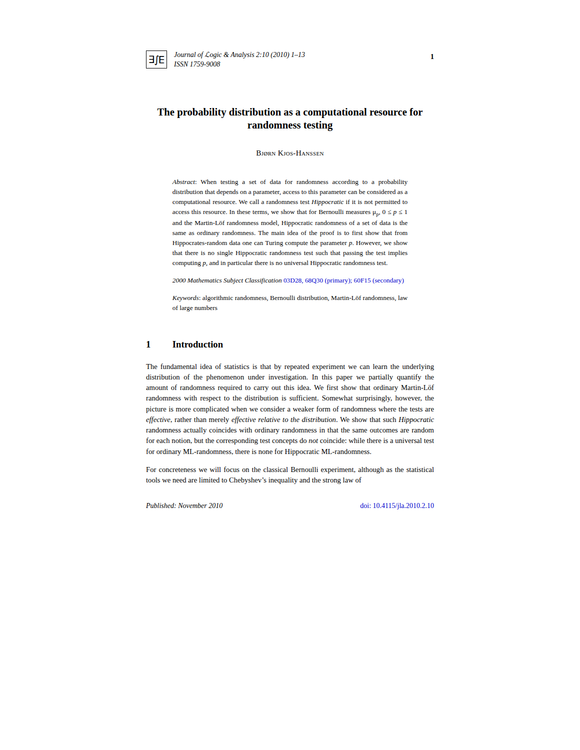∃∫∃
Journal of ℒogic & Analysis 2:10 (2010) 1–13
ISSN 1759-9008
1
The probability distribution as a computational resource for
randomness testing
Bjørn Kjos-Hanssen
Abstract: When testing a set of data for randomness according to a probability distribution that depends on a parameter, access to this parameter can be considered as a computational resource. We call a randomness test Hippocratic if it is not permitted to access this resource. In these terms, we show that for Bernoulli measures μp, 0 ≤ p ≤ 1 and the Martin-Löf randomness model, Hippocratic randomness of a set of data is the same as ordinary randomness. The main idea of the proof is to first show that from Hippocrates-random data one can Turing compute the parameter p. However, we show that there is no single Hippocratic randomness test such that passing the test implies computing p, and in particular there is no universal Hippocratic randomness test.
2000 Mathematics Subject Classification 03D28, 68Q30 (primary); 60F15 (secondary)
Keywords: algorithmic randomness, Bernoulli distribution, Martin-Löf randomness, law of large numbers
1 Introduction
The fundamental idea of statistics is that by repeated experiment we can learn the underlying distribution of the phenomenon under investigation. In this paper we partially quantify the amount of randomness required to carry out this idea. We first show that ordinary Martin-Löf randomness with respect to the distribution is sufficient. Somewhat surprisingly, however, the picture is more complicated when we consider a weaker form of randomness where the tests are effective, rather than merely effective relative to the distribution. We show that such Hippocratic randomness actually coincides with ordinary randomness in that the same outcomes are random for each notion, but the corresponding test concepts do not coincide: while there is a universal test for ordinary ML-randomness, there is none for Hippocratic ML-randomness.
For concreteness we will focus on the classical Bernoulli experiment, although as the statistical tools we need are limited to Chebyshev’s inequality and the strong law of
Published: November 2010
doi: 10.4115/jla.2010.2.10